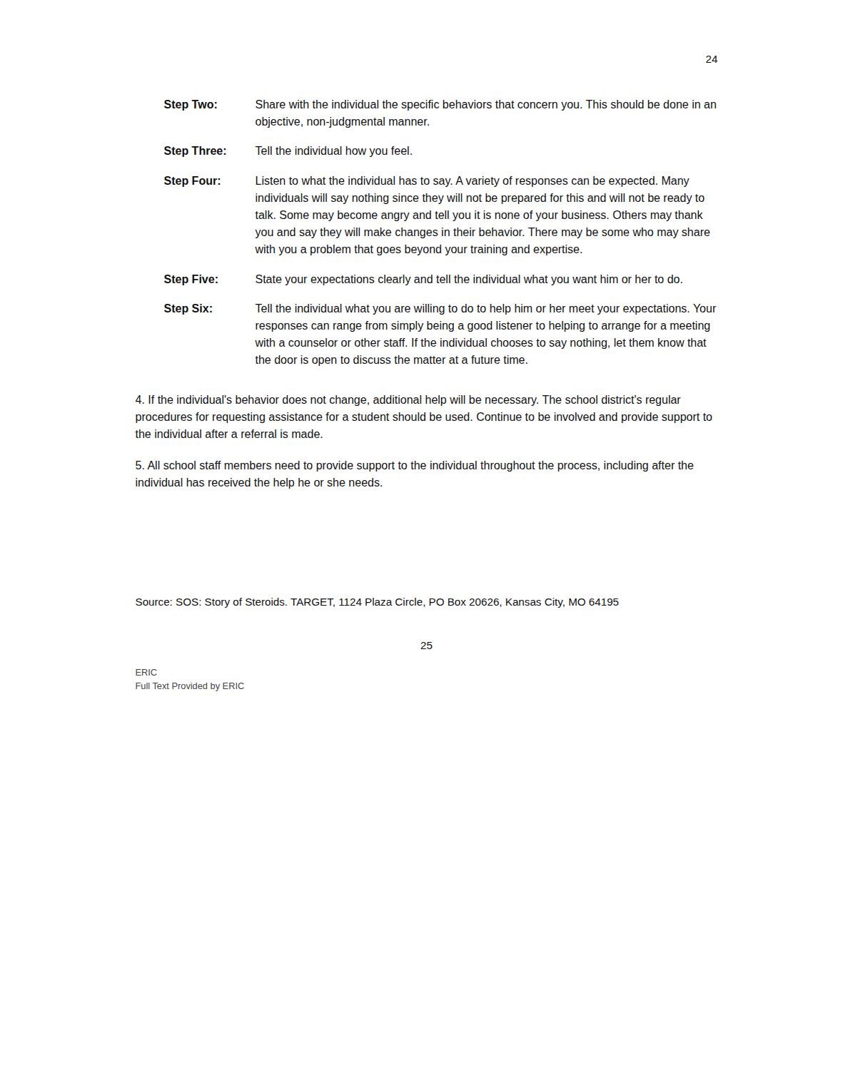24
Step Two:
Share with the individual the specific behaviors that concern you. This should be done in an objective, non-judgmental manner.
Step Three:
Tell the individual how you feel.
Step Four:
Listen to what the individual has to say. A variety of responses can be expected. Many individuals will say nothing since they will not be prepared for this and will not be ready to talk. Some may become angry and tell you it is none of your business. Others may thank you and say they will make changes in their behavior. There may be some who may share with you a problem that goes beyond your training and expertise.
Step Five:
State your expectations clearly and tell the individual what you want him or her to do.
Step Six:
Tell the individual what you are willing to do to help him or her meet your expectations. Your responses can range from simply being a good listener to helping to arrange for a meeting with a counselor or other staff. If the individual chooses to say nothing, let them know that the door is open to discuss the matter at a future time.
4. If the individual's behavior does not change, additional help will be necessary. The school district's regular procedures for requesting assistance for a student should be used. Continue to be involved and provide support to the individual after a referral is made.
5. All school staff members need to provide support to the individual throughout the process, including after the individual has received the help he or she needs.
Source: SOS: Story of Steroids. TARGET, 1124 Plaza Circle, PO Box 20626, Kansas City, MO 64195
25
ERIC
Full Text Provided by ERIC